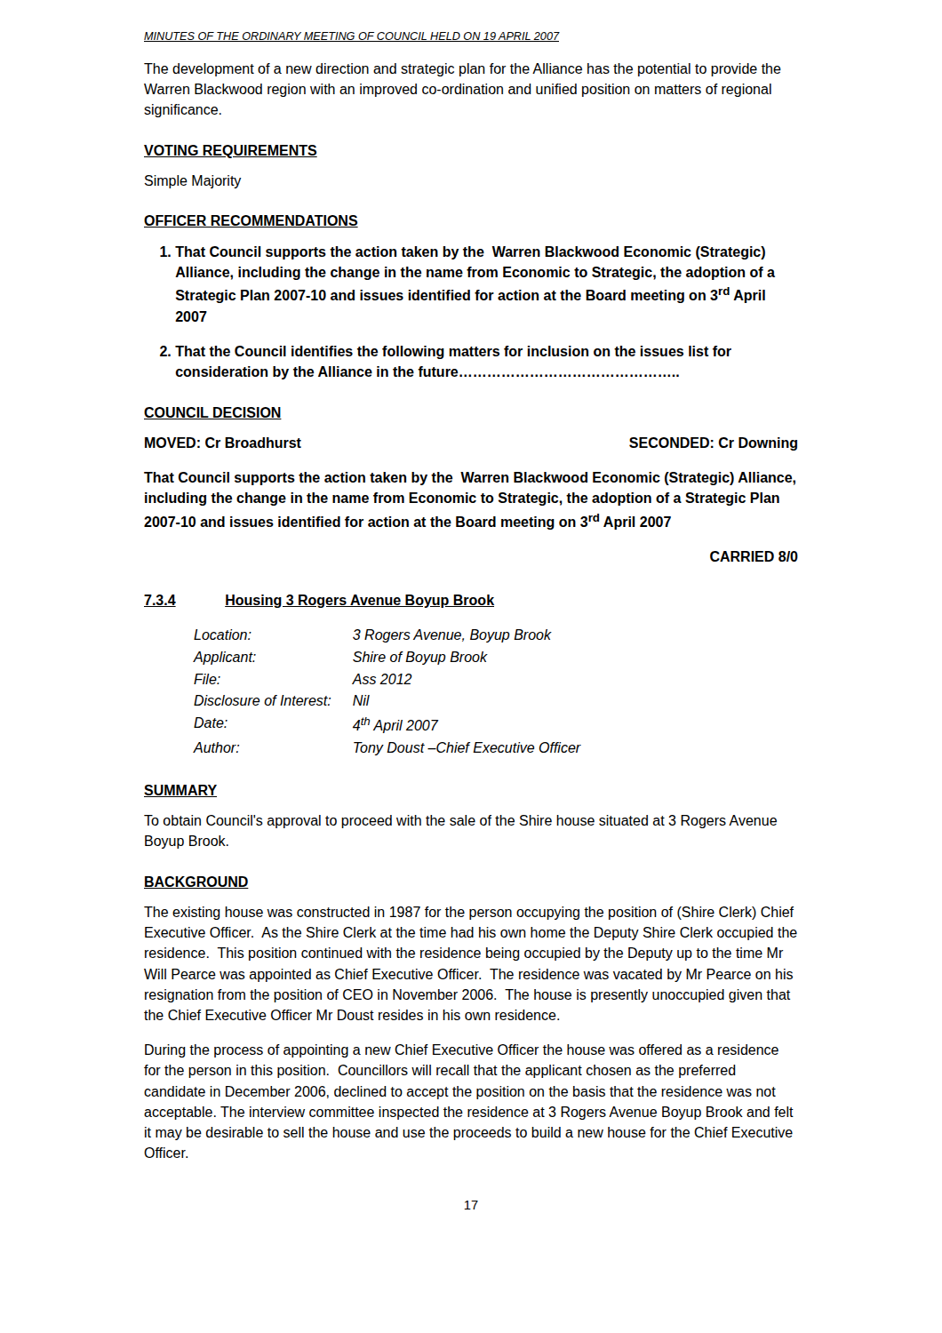MINUTES OF THE ORDINARY MEETING OF COUNCIL HELD ON 19 APRIL 2007
The development of a new direction and strategic plan for the Alliance has the potential to provide the Warren Blackwood region with an improved co-ordination and unified position on matters of regional significance.
VOTING REQUIREMENTS
Simple Majority
OFFICER RECOMMENDATIONS
That Council supports the action taken by the Warren Blackwood Economic (Strategic) Alliance, including the change in the name from Economic to Strategic, the adoption of a Strategic Plan 2007-10 and issues identified for action at the Board meeting on 3rd April 2007
That the Council identifies the following matters for inclusion on the issues list for consideration by the Alliance in the future………………………………………..
COUNCIL DECISION
MOVED: Cr Broadhurst SECONDED: Cr Downing
That Council supports the action taken by the Warren Blackwood Economic (Strategic) Alliance, including the change in the name from Economic to Strategic, the adoption of a Strategic Plan 2007-10 and issues identified for action at the Board meeting on 3rd April 2007
CARRIED 8/0
7.3.4 Housing 3 Rogers Avenue Boyup Brook
| Location: | 3 Rogers Avenue, Boyup Brook |
| Applicant: | Shire of Boyup Brook |
| File: | Ass 2012 |
| Disclosure of Interest: | Nil |
| Date: | 4 th April 2007 |
| Author: | Tony Doust –Chief Executive Officer |
SUMMARY
To obtain Council's approval to proceed with the sale of the Shire house situated at 3 Rogers Avenue Boyup Brook.
BACKGROUND
The existing house was constructed in 1987 for the person occupying the position of (Shire Clerk) Chief Executive Officer. As the Shire Clerk at the time had his own home the Deputy Shire Clerk occupied the residence. This position continued with the residence being occupied by the Deputy up to the time Mr Will Pearce was appointed as Chief Executive Officer. The residence was vacated by Mr Pearce on his resignation from the position of CEO in November 2006. The house is presently unoccupied given that the Chief Executive Officer Mr Doust resides in his own residence.
During the process of appointing a new Chief Executive Officer the house was offered as a residence for the person in this position. Councillors will recall that the applicant chosen as the preferred candidate in December 2006, declined to accept the position on the basis that the residence was not acceptable. The interview committee inspected the residence at 3 Rogers Avenue Boyup Brook and felt it may be desirable to sell the house and use the proceeds to build a new house for the Chief Executive Officer.
17